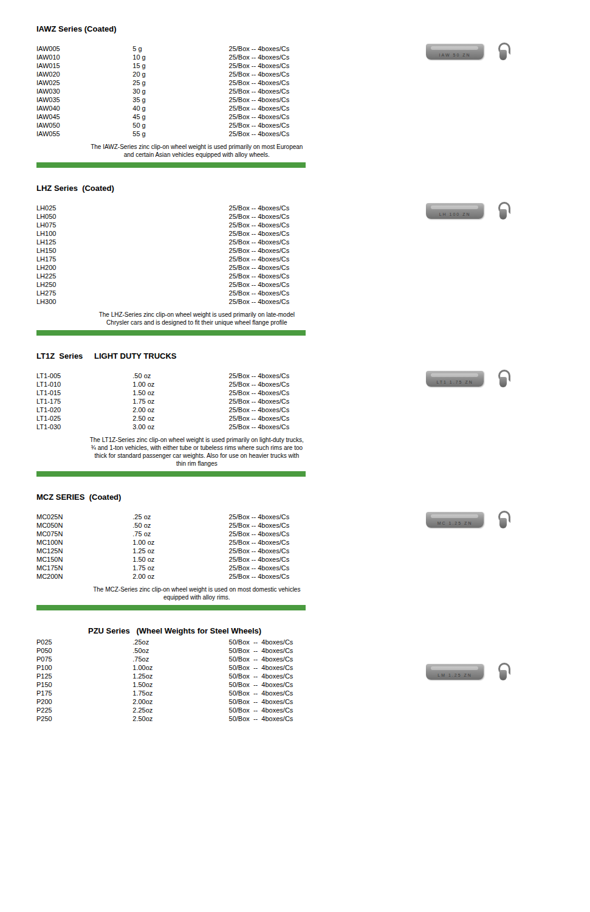IAWZ Series (Coated)
IAW 50 ZN
| IAW005 | 5 g | 25/Box -- 4boxes/Cs |
| IAW010 | 10 g | 25/Box -- 4boxes/Cs |
| IAW015 | 15 g | 25/Box -- 4boxes/Cs |
| IAW020 | 20 g | 25/Box -- 4boxes/Cs |
| IAW025 | 25 g | 25/Box -- 4boxes/Cs |
| IAW030 | 30 g | 25/Box -- 4boxes/Cs |
| IAW035 | 35 g | 25/Box -- 4boxes/Cs |
| IAW040 | 40 g | 25/Box -- 4boxes/Cs |
| IAW045 | 45 g | 25/Box -- 4boxes/Cs |
| IAW050 | 50 g | 25/Box -- 4boxes/Cs |
| IAW055 | 55 g | 25/Box -- 4boxes/Cs |
The IAWZ-Series zinc clip-on wheel weight is used primarily on most European
and certain Asian vehicles equipped with alloy wheels.
LHZ Series (Coated)
LH 100 ZN
| LH025 | | 25/Box -- 4boxes/Cs |
| LH050 | | 25/Box -- 4boxes/Cs |
| LH075 | | 25/Box -- 4boxes/Cs |
| LH100 | | 25/Box -- 4boxes/Cs |
| LH125 | | 25/Box -- 4boxes/Cs |
| LH150 | | 25/Box -- 4boxes/Cs |
| LH175 | | 25/Box -- 4boxes/Cs |
| LH200 | | 25/Box -- 4boxes/Cs |
| LH225 | | 25/Box -- 4boxes/Cs |
| LH250 | | 25/Box -- 4boxes/Cs |
| LH275 | | 25/Box -- 4boxes/Cs |
| LH300 | | 25/Box -- 4boxes/Cs |
The LHZ-Series zinc clip-on wheel weight is used primarily on late-model
Chrysler cars and is designed to fit their unique wheel flange profile
LT1Z Series LIGHT DUTY TRUCKS
LT1 1.75 ZN
| LT1-005 | .50 oz | 25/Box -- 4boxes/Cs |
| LT1-010 | 1.00 oz | 25/Box -- 4boxes/Cs |
| LT1-015 | 1.50 oz | 25/Box -- 4boxes/Cs |
| LT1-175 | 1.75 oz | 25/Box -- 4boxes/Cs |
| LT1-020 | 2.00 oz | 25/Box -- 4boxes/Cs |
| LT1-025 | 2.50 oz | 25/Box -- 4boxes/Cs |
| LT1-030 | 3.00 oz | 25/Box -- 4boxes/Cs |
The LT1Z-Series zinc clip-on wheel weight is used primarily on light-duty trucks,
¾ and 1-ton vehicles, with either tube or tubeless rims where such rims are too
thick for standard passenger car weights. Also for use on heavier trucks with
thin rim flanges
MCZ SERIES (Coated)
MC 1.25 ZN
| MC025N | .25 oz | 25/Box -- 4boxes/Cs |
| MC050N | .50 oz | 25/Box -- 4boxes/Cs |
| MC075N | .75 oz | 25/Box -- 4boxes/Cs |
| MC100N | 1.00 oz | 25/Box -- 4boxes/Cs |
| MC125N | 1.25 oz | 25/Box -- 4boxes/Cs |
| MC150N | 1.50 oz | 25/Box -- 4boxes/Cs |
| MC175N | 1.75 oz | 25/Box -- 4boxes/Cs |
| MC200N | 2.00 oz | 25/Box -- 4boxes/Cs |
The MCZ-Series zinc clip-on wheel weight is used on most domestic vehicles
equipped with alloy rims.
PZU Series (Wheel Weights for Steel Wheels)
LM 1.25 ZN
| P025 | .25oz | 50/Box -- 4boxes/Cs |
| P050 | .50oz | 50/Box -- 4boxes/Cs |
| P075 | .75oz | 50/Box -- 4boxes/Cs |
| P100 | 1.00oz | 50/Box -- 4boxes/Cs |
| P125 | 1.25oz | 50/Box -- 4boxes/Cs |
| P150 | 1.50oz | 50/Box -- 4boxes/Cs |
| P175 | 1.75oz | 50/Box -- 4boxes/Cs |
| P200 | 2.00oz | 50/Box -- 4boxes/Cs |
| P225 | 2.25oz | 50/Box -- 4boxes/Cs |
| P250 | 2.50oz | 50/Box -- 4boxes/Cs |